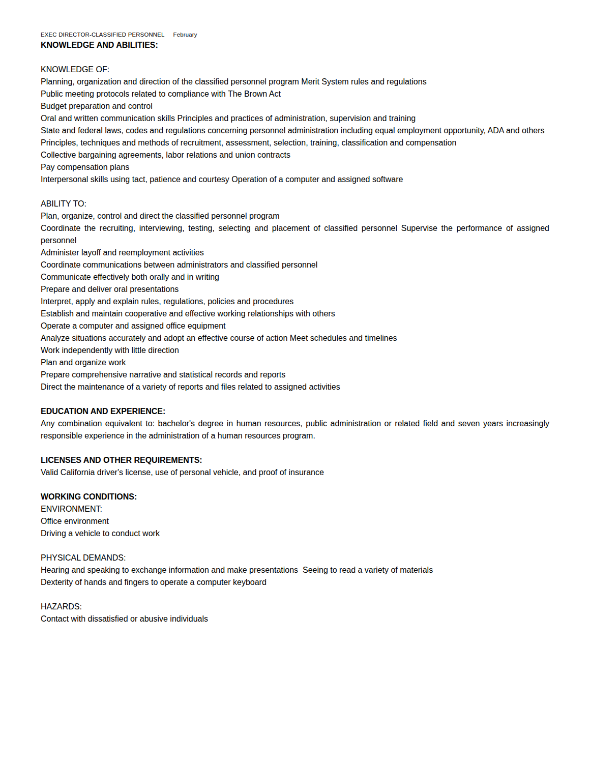EXEC DIRECTOR-CLASSIFIED PERSONNELFebruary
KNOWLEDGE AND ABILITIES:
KNOWLEDGE OF:
Planning, organization and direction of the classified personnel program Merit System rules and regulations
Public meeting protocols related to compliance with The Brown Act
Budget preparation and control
Oral and written communication skills Principles and practices of administration, supervision and training
State and federal laws, codes and regulations concerning personnel administration including equal employment opportunity, ADA and others
Principles, techniques and methods of recruitment, assessment, selection, training, classification and compensation
Collective bargaining agreements, labor relations and union contracts
Pay compensation plans
Interpersonal skills using tact, patience and courtesy Operation of a computer and assigned software
ABILITY TO:
Plan, organize, control and direct the classified personnel program
Coordinate the recruiting, interviewing, testing, selecting and placement of classified personnel Supervise the performance of assigned personnel
Administer layoff and reemployment activities
Coordinate communications between administrators and classified personnel
Communicate effectively both orally and in writing
Prepare and deliver oral presentations
Interpret, apply and explain rules, regulations, policies and procedures
Establish and maintain cooperative and effective working relationships with others
Operate a computer and assigned office equipment
Analyze situations accurately and adopt an effective course of action Meet schedules and timelines
Work independently with little direction
Plan and organize work
Prepare comprehensive narrative and statistical records and reports
Direct the maintenance of a variety of reports and files related to assigned activities
EDUCATION AND EXPERIENCE:
Any combination equivalent to: bachelor's degree in human resources, public administration or related field and seven years increasingly responsible experience in the administration of a human resources program.
LICENSES AND OTHER REQUIREMENTS:
Valid California driver's license, use of personal vehicle, and proof of insurance
WORKING CONDITIONS:
ENVIRONMENT:
Office environment
Driving a vehicle to conduct work
PHYSICAL DEMANDS:
Hearing and speaking to exchange information and make presentations Seeing to read a variety of materials
Dexterity of hands and fingers to operate a computer keyboard
HAZARDS:
Contact with dissatisfied or abusive individuals